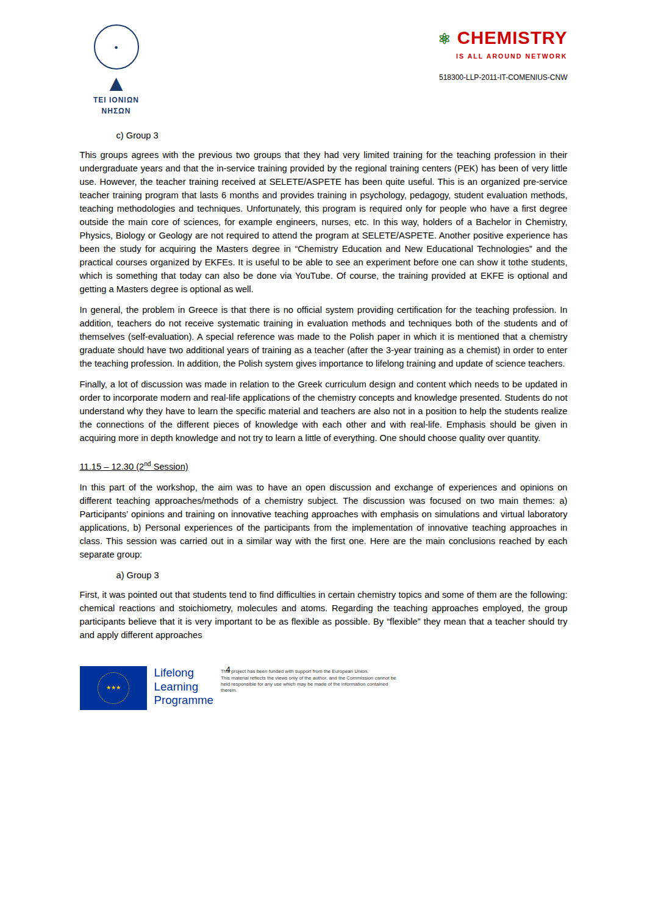●
▲
ΤΕΙ ΙΟΝΙΩΝ
ΝΗΣΩΝ
⚛ CHEMISTRY
IS ALL AROUND NETWORK
518300-LLP-2011-IT-COMENIUS-CNW
c) Group 3
This groups agrees with the previous two groups that they had very limited training for the teaching profession in their undergraduate years and that the in-service training provided by the regional training centers (PEK) has been of very little use. However, the teacher training received at SELETE/ASPETE has been quite useful. This is an organized pre-service teacher training program that lasts 6 months and provides training in psychology, pedagogy, student evaluation methods, teaching methodologies and techniques. Unfortunately, this program is required only for people who have a first degree outside the main core of sciences, for example engineers, nurses, etc. In this way, holders of a Bachelor in Chemistry, Physics, Biology or Geology are not required to attend the program at SELETE/ASPETE. Another positive experience has been the study for acquiring the Masters degree in “Chemistry Education and New Educational Technologies” and the practical courses organized by EKFEs. It is useful to be able to see an experiment before one can show it tothe students, which is something that today can also be done via YouTube. Of course, the training provided at EKFE is optional and getting a Masters degree is optional as well.
In general, the problem in Greece is that there is no official system providing certification for the teaching profession. In addition, teachers do not receive systematic training in evaluation methods and techniques both of the students and of themselves (self-evaluation). A special reference was made to the Polish paper in which it is mentioned that a chemistry graduate should have two additional years of training as a teacher (after the 3-year training as a chemist) in order to enter the teaching profession. In addition, the Polish system gives importance to lifelong training and update of science teachers.
Finally, a lot of discussion was made in relation to the Greek curriculum design and content which needs to be updated in order to incorporate modern and real-life applications of the chemistry concepts and knowledge presented. Students do not understand why they have to learn the specific material and teachers are also not in a position to help the students realize the connections of the different pieces of knowledge with each other and with real-life. Emphasis should be given in acquiring more in depth knowledge and not try to learn a little of everything. One should choose quality over quantity.
11.15 – 12.30 (2nd Session)
In this part of the workshop, the aim was to have an open discussion and exchange of experiences and opinions on different teaching approaches/methods of a chemistry subject. The discussion was focused on two main themes: a) Participants’ opinions and training on innovative teaching approaches with emphasis on simulations and virtual laboratory applications, b) Personal experiences of the participants from the implementation of innovative teaching approaches in class. This session was carried out in a similar way with the first one. Here are the main conclusions reached by each separate group:
a) Group 3
First, it was pointed out that students tend to find difficulties in certain chemistry topics and some of them are the following: chemical reactions and stoichiometry, molecules and atoms. Regarding the teaching approaches employed, the group participants believe that it is very important to be as flexible as possible. By “flexible” they mean that a teacher should try and apply different approaches
★★★
Lifelong
Learning
Programme
4
This project has been funded with support from the European Union.
This material reflects the views only of the author, and the Commission cannot be held responsible for any use which may be made of the information contained therein.